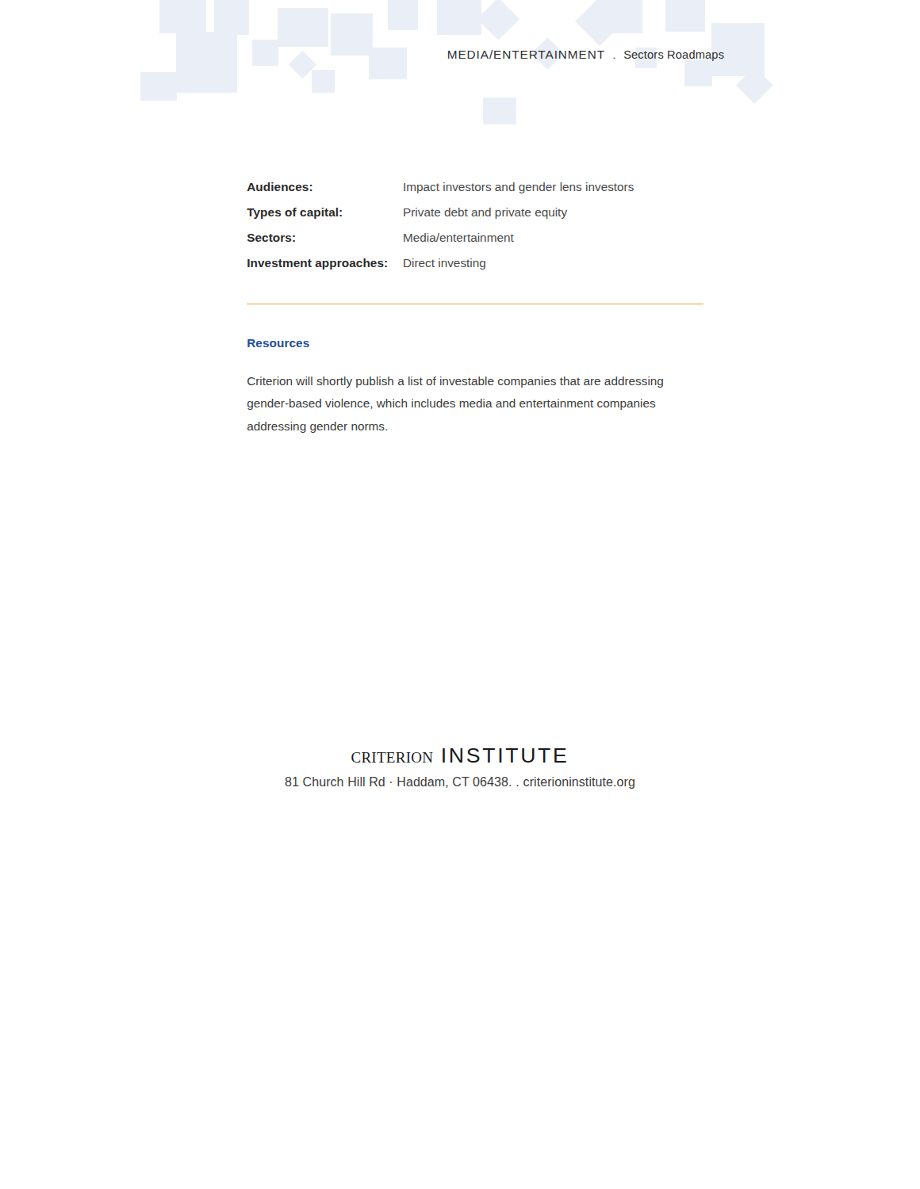MEDIA/ENTERTAINMENT. Sectors Roadmaps
| Audiences: | Impact investors and gender lens investors |
| Types of capital: | Private debt and private equity |
| Sectors: | Media/entertainment |
| Investment approaches: | Direct investing |
Resources
Criterion will shortly publish a list of investable companies that are addressing gender-based violence, which includes media and entertainment companies addressing gender norms.
Criterion INSTITUTE
81 Church Hill Rd · Haddam, CT 06438.. criterioninstitute.org